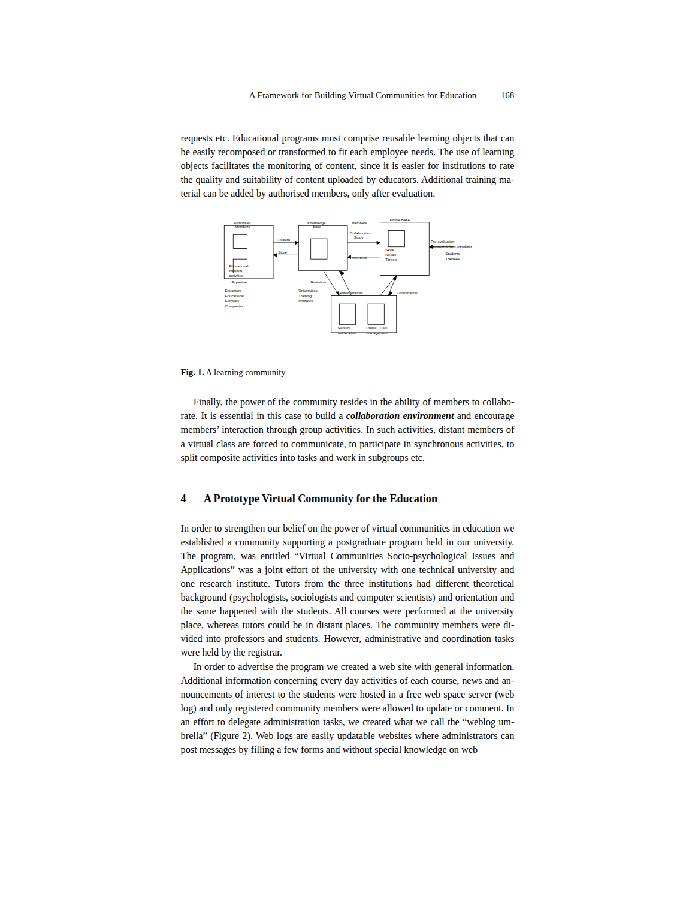A Framework for Building Virtual Communities for Education168
requests etc. Educational programs must comprise reusable learning objects that can be easily recomposed or transformed to fit each employee needs. The use of learning objects facilitates the monitoring of content, since it is easier for institutions to rate the quality and suitability of content uploaded by educators. Additional training material can be added by authorised members, only after evaluation.
Fig. 1. A learning community
Finally, the power of the community resides in the ability of members to collaborate. It is essential in this case to build a collaboration environment and encourage members’ interaction through group activities. In such activities, distant members of a virtual class are forced to communicate, to participate in synchronous activities, to split composite activities into tasks and work in subgroups etc.
4 A Prototype Virtual Community for the Education
In order to strengthen our belief on the power of virtual communities in education we established a community supporting a postgraduate program held in our university. The program, was entitled “Virtual Communities Socio-psychological Issues and Applications” was a joint effort of the university with one technical university and one research institute. Tutors from the three institutions had different theoretical background (psychologists, sociologists and computer scientists) and orientation and the same happened with the students. All courses were performed at the university place, whereas tutors could be in distant places. The community members were divided into professors and students. However, administrative and coordination tasks were held by the registrar.
In order to advertise the program we created a web site with general information. Additional information concerning every day activities of each course, news and announcements of interest to the students were hosted in a free web space server (web log) and only registered community members were allowed to update or comment. In an effort to delegate administration tasks, we created what we call the “weblog umbrella” (Figure 2). Web logs are easily updatable websites where administrators can post messages by filling a few forms and without special knowledge on web